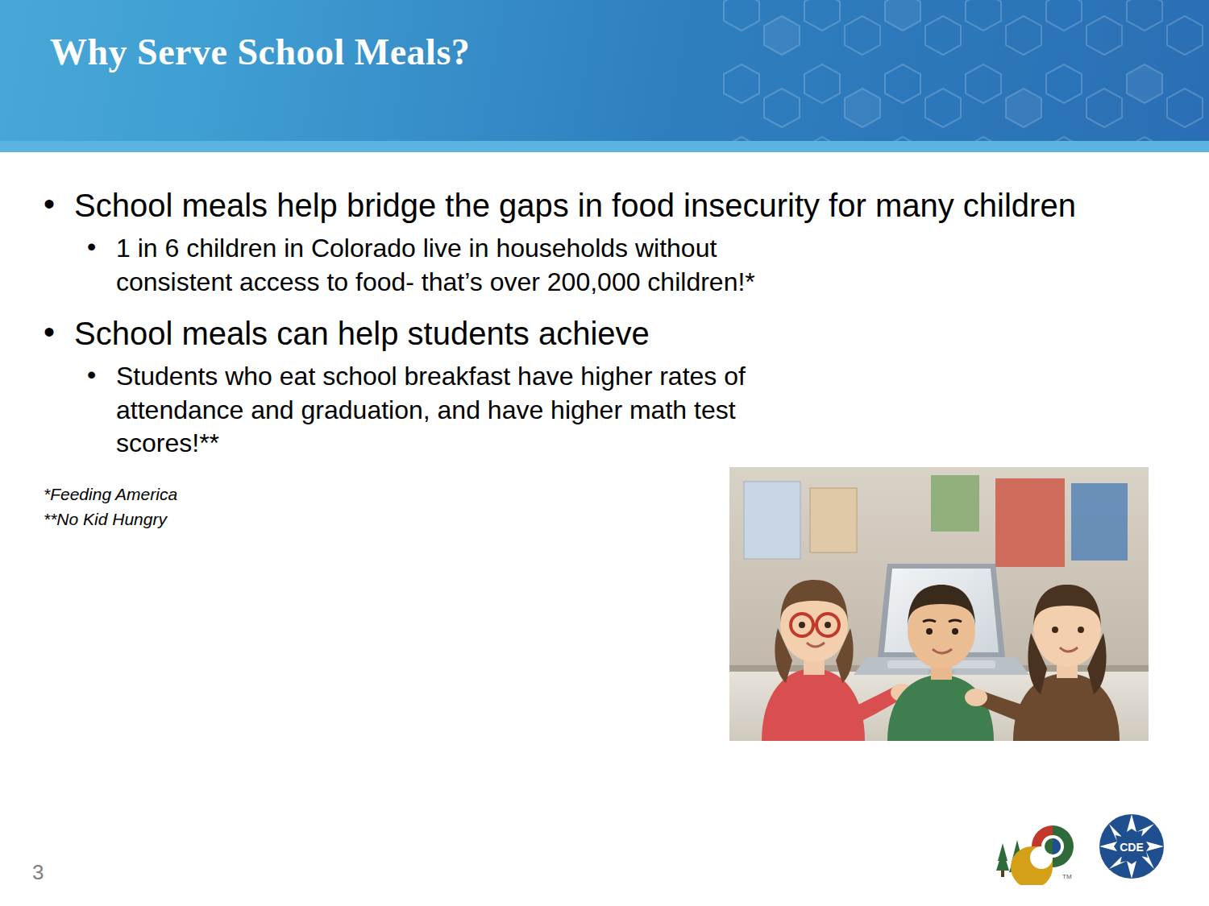Why Serve School Meals?
School meals help bridge the gaps in food insecurity for many children
1 in 6 children in Colorado live in households without consistent access to food- that’s over 200,000 children!*
School meals can help students achieve
Students who eat school breakfast have higher rates of attendance and graduation, and have higher math test scores!**
*Feeding America
**No Kid Hungry
3
TM CDE